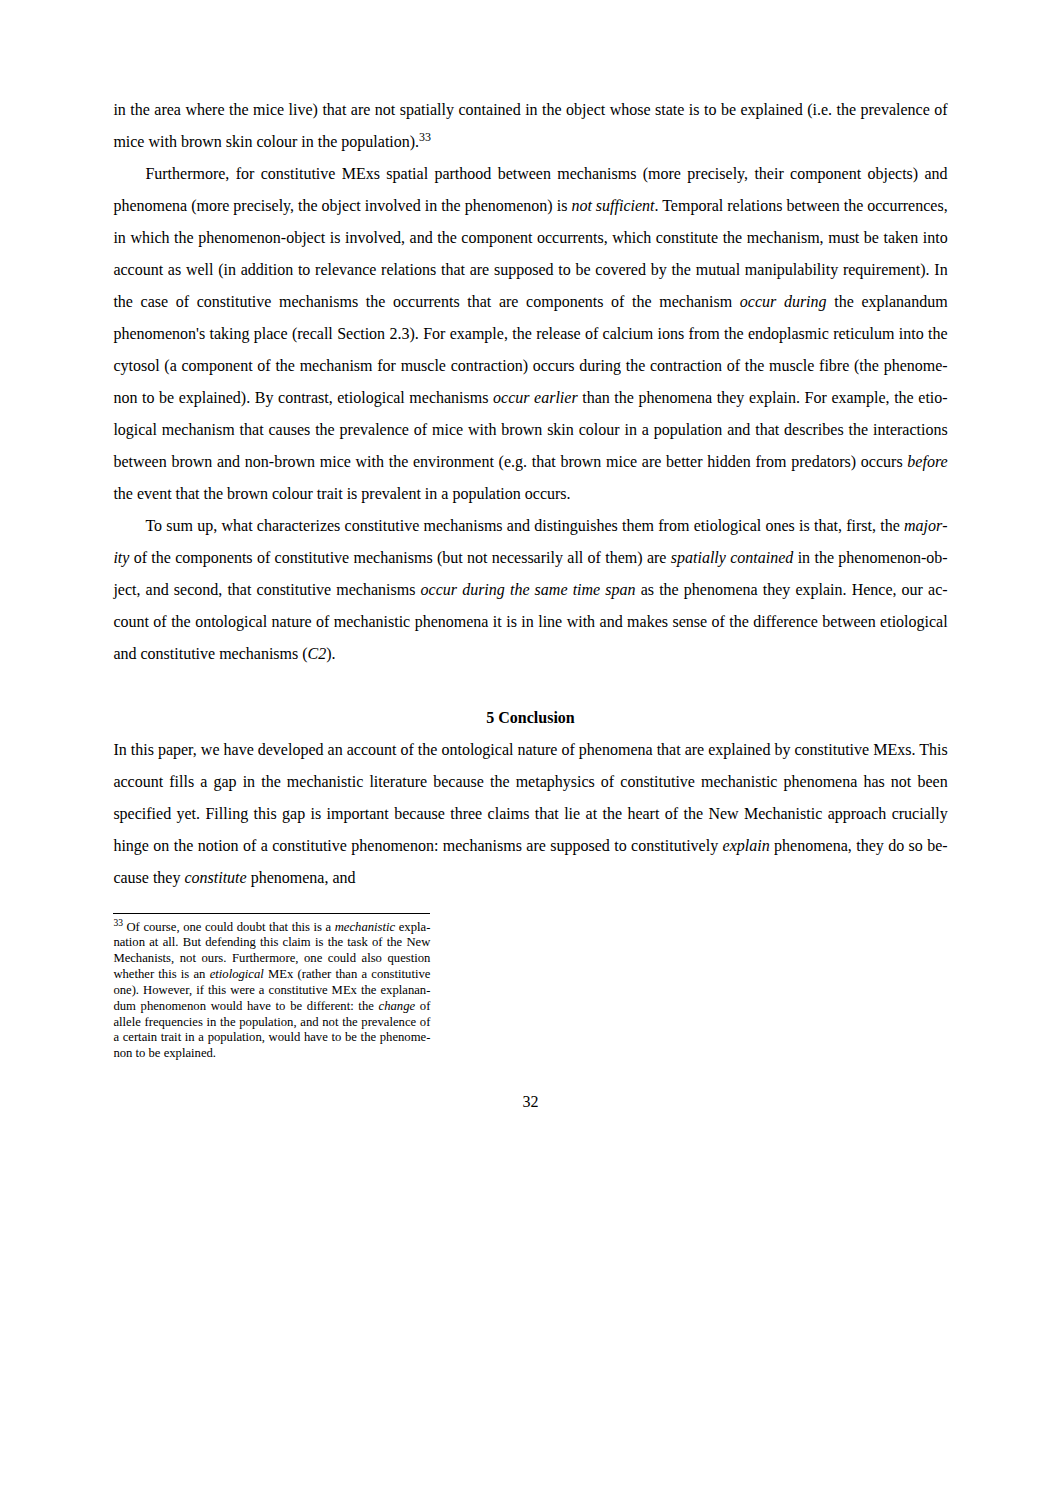in the area where the mice live) that are not spatially contained in the object whose state is to be explained (i.e. the prevalence of mice with brown skin colour in the population).33
Furthermore, for constitutive MExs spatial parthood between mechanisms (more precisely, their component objects) and phenomena (more precisely, the object involved in the phenomenon) is not sufficient. Temporal relations between the occurrences, in which the phenomenon-object is involved, and the component occurrents, which constitute the mechanism, must be taken into account as well (in addition to relevance relations that are supposed to be covered by the mutual manipulability requirement). In the case of constitutive mechanisms the occurrents that are components of the mechanism occur during the explanandum phenomenon's taking place (recall Section 2.3). For example, the release of calcium ions from the endoplasmic reticulum into the cytosol (a component of the mechanism for muscle contraction) occurs during the contraction of the muscle fibre (the phenomenon to be explained). By contrast, etiological mechanisms occur earlier than the phenomena they explain. For example, the etiological mechanism that causes the prevalence of mice with brown skin colour in a population and that describes the interactions between brown and non-brown mice with the environment (e.g. that brown mice are better hidden from predators) occurs before the event that the brown colour trait is prevalent in a population occurs.
To sum up, what characterizes constitutive mechanisms and distinguishes them from etiological ones is that, first, the majority of the components of constitutive mechanisms (but not necessarily all of them) are spatially contained in the phenomenon-object, and second, that constitutive mechanisms occur during the same time span as the phenomena they explain. Hence, our account of the ontological nature of mechanistic phenomena it is in line with and makes sense of the difference between etiological and constitutive mechanisms (C2).
5 Conclusion
In this paper, we have developed an account of the ontological nature of phenomena that are explained by constitutive MExs. This account fills a gap in the mechanistic literature because the metaphysics of constitutive mechanistic phenomena has not been specified yet. Filling this gap is important because three claims that lie at the heart of the New Mechanistic approach crucially hinge on the notion of a constitutive phenomenon: mechanisms are supposed to constitutively explain phenomena, they do so because they constitute phenomena, and
33 Of course, one could doubt that this is a mechanistic explanation at all. But defending this claim is the task of the New Mechanists, not ours. Furthermore, one could also question whether this is an etiological MEx (rather than a constitutive one). However, if this were a constitutive MEx the explanandum phenomenon would have to be different: the change of allele frequencies in the population, and not the prevalence of a certain trait in a population, would have to be the phenomenon to be explained.
32